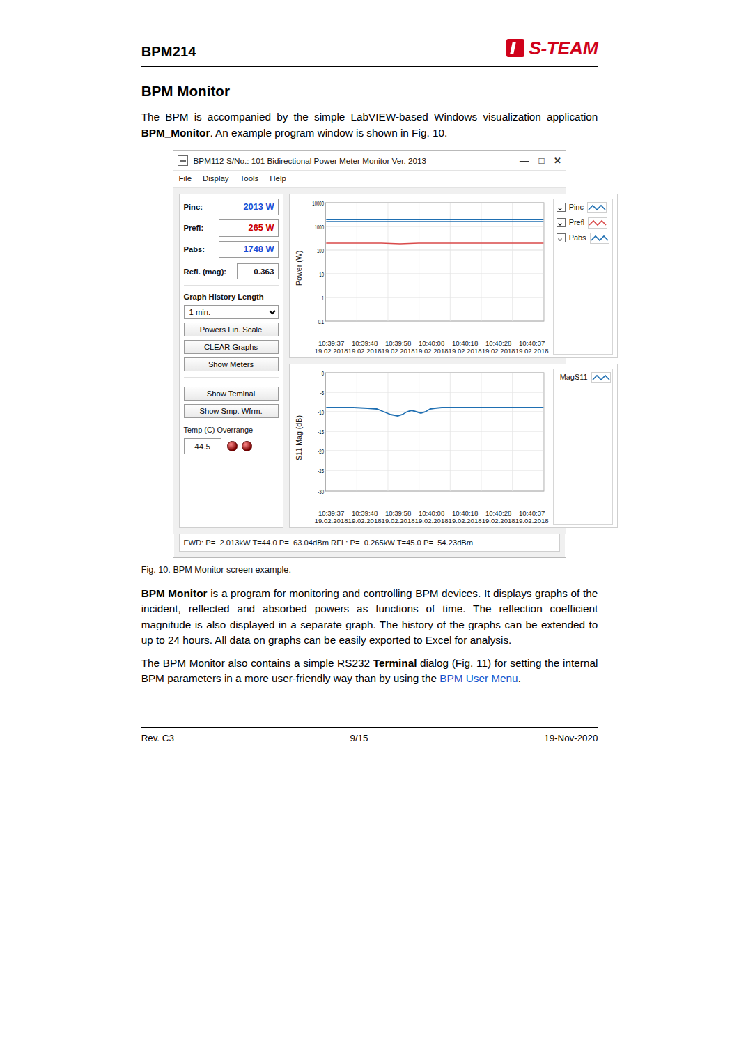BPM214
S-TEAM
BPM Monitor
The BPM is accompanied by the simple LabVIEW-based Windows visualization application BPM_Monitor. An example program window is shown in Fig. 10.
BPM112 S/No.: 101 Bidirectional Power Meter Monitor Ver. 2013
—□✕
File
Display
Tools
Help
Pinc:
2013 W
Prefl:
265 W
Pabs:
1748 W
Refl. (mag):
0.363
Graph History Length
1 min. Powers Lin. Scale CLEAR Graphs Show Meters
Show Teminal Show Smp. Wfrm.
Temp (C) Overrange
44.5
Power (W)
10000 1000 100 10 1 0.1
10:39:37
19.02.2018
10:39:48
19.02.2018
10:39:58
19.02.2018
10:40:08
19.02.2018
10:40:18
19.02.2018
10:40:28
19.02.2018
10:40:37
19.02.2018
Pinc
Prefl
Pabs
S11 Mag (dB)
0 -5 -10 -15 -20 -25 -30
10:39:37
19.02.2018
10:39:48
19.02.2018
10:39:58
19.02.2018
10:40:08
19.02.2018
10:40:18
19.02.2018
10:40:28
19.02.2018
10:40:37
19.02.2018
MagS11
FWD: P= 2.013kW T=44.0 P= 63.04dBm RFL: P= 0.265kW T=45.0 P= 54.23dBm
Fig. 10. BPM Monitor screen example.
BPM Monitor is a program for monitoring and controlling BPM devices. It displays graphs of the incident, reflected and absorbed powers as functions of time. The reflection coefficient magnitude is also displayed in a separate graph. The history of the graphs can be extended to up to 24 hours. All data on graphs can be easily exported to Excel for analysis.
The BPM Monitor also contains a simple RS232 Terminal dialog (Fig. 11) for setting the internal BPM parameters in a more user-friendly way than by using the BPM User Menu.
Rev. C3
9/15
19-Nov-2020